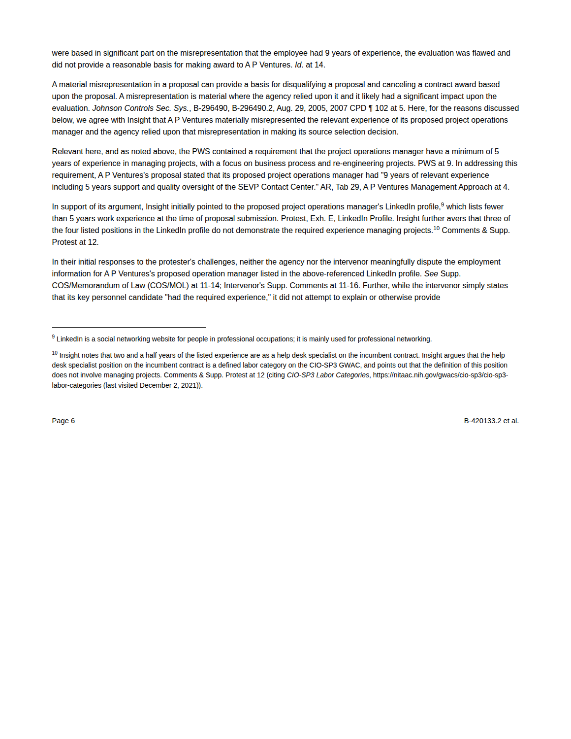were based in significant part on the misrepresentation that the employee had 9 years of experience, the evaluation was flawed and did not provide a reasonable basis for making award to A P Ventures. Id. at 14.
A material misrepresentation in a proposal can provide a basis for disqualifying a proposal and canceling a contract award based upon the proposal. A misrepresentation is material where the agency relied upon it and it likely had a significant impact upon the evaluation. Johnson Controls Sec. Sys., B-296490, B-296490.2, Aug. 29, 2005, 2007 CPD ¶ 102 at 5. Here, for the reasons discussed below, we agree with Insight that A P Ventures materially misrepresented the relevant experience of its proposed project operations manager and the agency relied upon that misrepresentation in making its source selection decision.
Relevant here, and as noted above, the PWS contained a requirement that the project operations manager have a minimum of 5 years of experience in managing projects, with a focus on business process and re-engineering projects. PWS at 9. In addressing this requirement, A P Ventures's proposal stated that its proposed project operations manager had "9 years of relevant experience including 5 years support and quality oversight of the SEVP Contact Center." AR, Tab 29, A P Ventures Management Approach at 4.
In support of its argument, Insight initially pointed to the proposed project operations manager's LinkedIn profile,9 which lists fewer than 5 years work experience at the time of proposal submission. Protest, Exh. E, LinkedIn Profile. Insight further avers that three of the four listed positions in the LinkedIn profile do not demonstrate the required experience managing projects.10 Comments & Supp. Protest at 12.
In their initial responses to the protester's challenges, neither the agency nor the intervenor meaningfully dispute the employment information for A P Ventures's proposed operation manager listed in the above-referenced LinkedIn profile. See Supp. COS/Memorandum of Law (COS/MOL) at 11-14; Intervenor's Supp. Comments at 11-16. Further, while the intervenor simply states that its key personnel candidate "had the required experience," it did not attempt to explain or otherwise provide
9 LinkedIn is a social networking website for people in professional occupations; it is mainly used for professional networking.
10 Insight notes that two and a half years of the listed experience are as a help desk specialist on the incumbent contract. Insight argues that the help desk specialist position on the incumbent contract is a defined labor category on the CIO-SP3 GWAC, and points out that the definition of this position does not involve managing projects. Comments & Supp. Protest at 12 (citing CIO-SP3 Labor Categories, https://nitaac.nih.gov/gwacs/cio-sp3/cio-sp3-labor-categories (last visited December 2, 2021)).
Page 6 B-420133.2 et al.